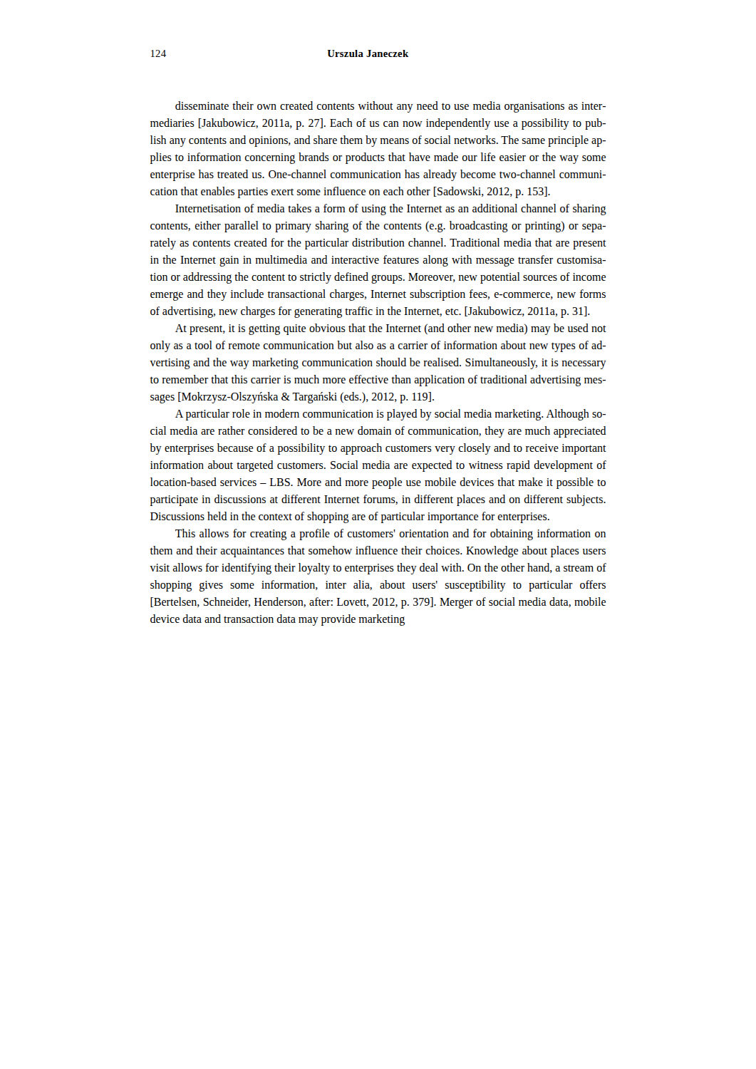124 Urszula Janeczek
disseminate their own created contents without any need to use media organisations as intermediaries [Jakubowicz, 2011a, p. 27]. Each of us can now independently use a possibility to publish any contents and opinions, and share them by means of social networks. The same principle applies to information concerning brands or products that have made our life easier or the way some enterprise has treated us. One-channel communication has already become two-channel communication that enables parties exert some influence on each other [Sadowski, 2012, p. 153].
Internetisation of media takes a form of using the Internet as an additional channel of sharing contents, either parallel to primary sharing of the contents (e.g. broadcasting or printing) or separately as contents created for the particular distribution channel. Traditional media that are present in the Internet gain in multimedia and interactive features along with message transfer customisation or addressing the content to strictly defined groups. Moreover, new potential sources of income emerge and they include transactional charges, Internet subscription fees, e-commerce, new forms of advertising, new charges for generating traffic in the Internet, etc. [Jakubowicz, 2011a, p. 31].
At present, it is getting quite obvious that the Internet (and other new media) may be used not only as a tool of remote communication but also as a carrier of information about new types of advertising and the way marketing communication should be realised. Simultaneously, it is necessary to remember that this carrier is much more effective than application of traditional advertising messages [Mokrzysz-Olszyńska & Targański (eds.), 2012, p. 119].
A particular role in modern communication is played by social media marketing. Although social media are rather considered to be a new domain of communication, they are much appreciated by enterprises because of a possibility to approach customers very closely and to receive important information about targeted customers. Social media are expected to witness rapid development of location-based services – LBS. More and more people use mobile devices that make it possible to participate in discussions at different Internet forums, in different places and on different subjects. Discussions held in the context of shopping are of particular importance for enterprises.
This allows for creating a profile of customers' orientation and for obtaining information on them and their acquaintances that somehow influence their choices. Knowledge about places users visit allows for identifying their loyalty to enterprises they deal with. On the other hand, a stream of shopping gives some information, inter alia, about users' susceptibility to particular offers [Bertelsen, Schneider, Henderson, after: Lovett, 2012, p. 379]. Merger of social media data, mobile device data and transaction data may provide marketing